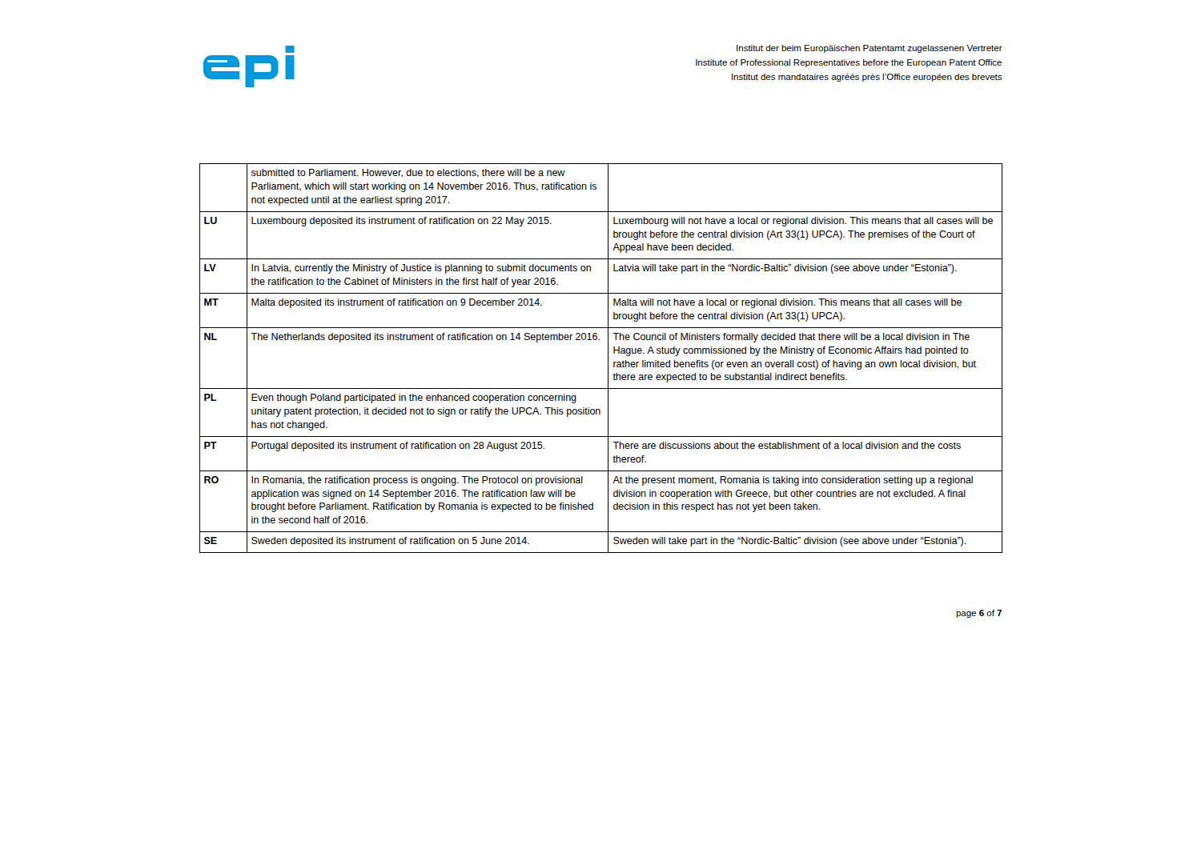Institut der beim Europäischen Patentamt zugelassenen Vertreter
Institute of Professional Representatives before the European Patent Office
Institut des mandataires agréés près l’Office européen des brevets
| | submitted to Parliament. However, due to elections, there will be a new Parliament, which will start working on 14 November 2016. Thus, ratification is not expected until at the earliest spring 2017. | |
| LU | Luxembourg deposited its instrument of ratification on 22 May 2015. | Luxembourg will not have a local or regional division. This means that all cases will be brought before the central division (Art 33(1) UPCA). The premises of the Court of Appeal have been decided. |
| LV | In Latvia, currently the Ministry of Justice is planning to submit documents on the ratification to the Cabinet of Ministers in the first half of year 2016. | Latvia will take part in the “Nordic-Baltic” division (see above under “Estonia”). |
| MT | Malta deposited its instrument of ratification on 9 December 2014. | Malta will not have a local or regional division. This means that all cases will be brought before the central division (Art 33(1) UPCA). |
| NL | The Netherlands deposited its instrument of ratification on 14 September 2016. | The Council of Ministers formally decided that there will be a local division in The Hague. A study commissioned by the Ministry of Economic Affairs had pointed to rather limited benefits (or even an overall cost) of having an own local division, but there are expected to be substantial indirect benefits. |
| PL | Even though Poland participated in the enhanced cooperation concerning unitary patent protection, it decided not to sign or ratify the UPCA. This position has not changed. | |
| PT | Portugal deposited its instrument of ratification on 28 August 2015. | There are discussions about the establishment of a local division and the costs thereof. |
| RO | In Romania, the ratification process is ongoing. The Protocol on provisional application was signed on 14 September 2016. The ratification law will be brought before Parliament. Ratification by Romania is expected to be finished in the second half of 2016. | At the present moment, Romania is taking into consideration setting up a regional division in cooperation with Greece, but other countries are not excluded. A final decision in this respect has not yet been taken. |
| SE | Sweden deposited its instrument of ratification on 5 June 2014. | Sweden will take part in the “Nordic-Baltic” division (see above under “Estonia”). |
page 6 of 7